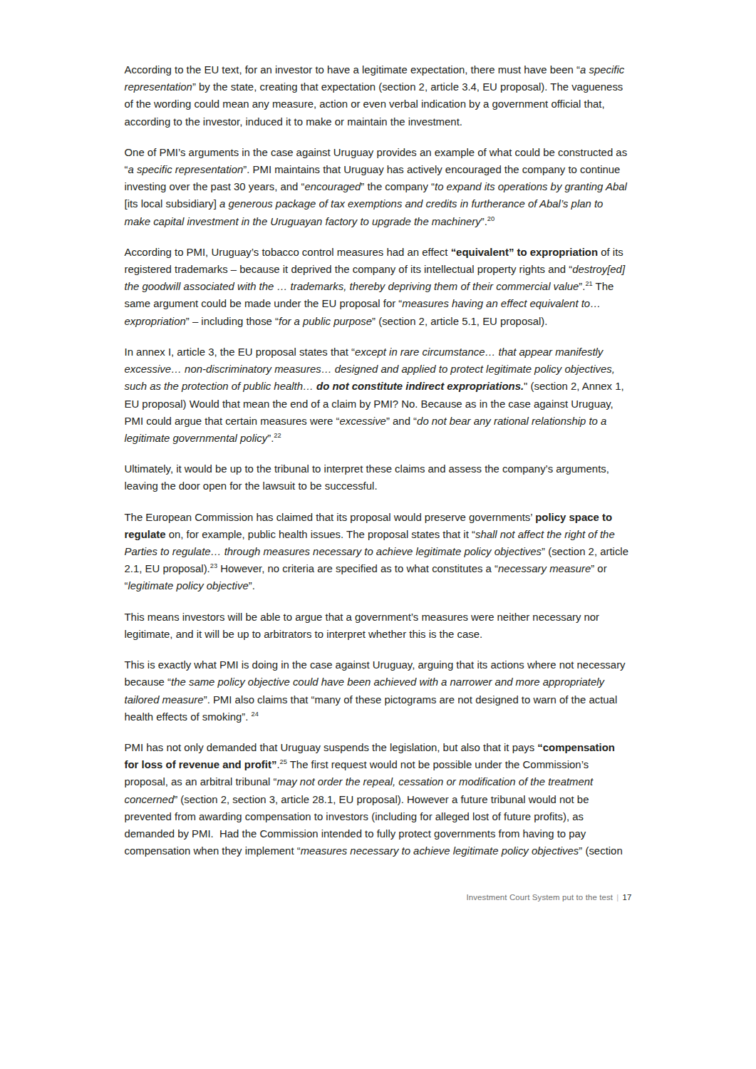According to the EU text, for an investor to have a legitimate expectation, there must have been “a specific representation” by the state, creating that expectation (section 2, article 3.4, EU proposal). The vagueness of the wording could mean any measure, action or even verbal indication by a government official that, according to the investor, induced it to make or maintain the investment.
One of PMI’s arguments in the case against Uruguay provides an example of what could be constructed as “a specific representation”. PMI maintains that Uruguay has actively encouraged the company to continue investing over the past 30 years, and “encouraged” the company “to expand its operations by granting Abal [its local subsidiary] a generous package of tax exemptions and credits in furtherance of Abal’s plan to make capital investment in the Uruguayan factory to upgrade the machinery”.20
According to PMI, Uruguay’s tobacco control measures had an effect “equivalent” to expropriation of its registered trademarks – because it deprived the company of its intellectual property rights and “destroy[ed] the goodwill associated with the … trademarks, thereby depriving them of their commercial value”.21 The same argument could be made under the EU proposal for “measures having an effect equivalent to… expropriation” – including those “for a public purpose” (section 2, article 5.1, EU proposal).
In annex I, article 3, the EU proposal states that “except in rare circumstance… that appear manifestly excessive… non-discriminatory measures… designed and applied to protect legitimate policy objectives, such as the protection of public health… do not constitute indirect expropriations." (section 2, Annex 1, EU proposal) Would that mean the end of a claim by PMI? No. Because as in the case against Uruguay, PMI could argue that certain measures were “excessive” and “do not bear any rational relationship to a legitimate governmental policy”.22
Ultimately, it would be up to the tribunal to interpret these claims and assess the company’s arguments, leaving the door open for the lawsuit to be successful.
The European Commission has claimed that its proposal would preserve governments’ policy space to regulate on, for example, public health issues. The proposal states that it “shall not affect the right of the Parties to regulate… through measures necessary to achieve legitimate policy objectives” (section 2, article 2.1, EU proposal).23 However, no criteria are specified as to what constitutes a “necessary measure” or “legitimate policy objective”.
This means investors will be able to argue that a government’s measures were neither necessary nor legitimate, and it will be up to arbitrators to interpret whether this is the case.
This is exactly what PMI is doing in the case against Uruguay, arguing that its actions where not necessary because “the same policy objective could have been achieved with a narrower and more appropriately tailored measure”. PMI also claims that “many of these pictograms are not designed to warn of the actual health effects of smoking”. 24
PMI has not only demanded that Uruguay suspends the legislation, but also that it pays “compensation for loss of revenue and profit”.25 The first request would not be possible under the Commission’s proposal, as an arbitral tribunal “may not order the repeal, cessation or modification of the treatment concerned” (section 2, section 3, article 28.1, EU proposal). However a future tribunal would not be prevented from awarding compensation to investors (including for alleged lost of future profits), as demanded by PMI. Had the Commission intended to fully protect governments from having to pay compensation when they implement “measures necessary to achieve legitimate policy objectives” (section
Investment Court System put to the test|17